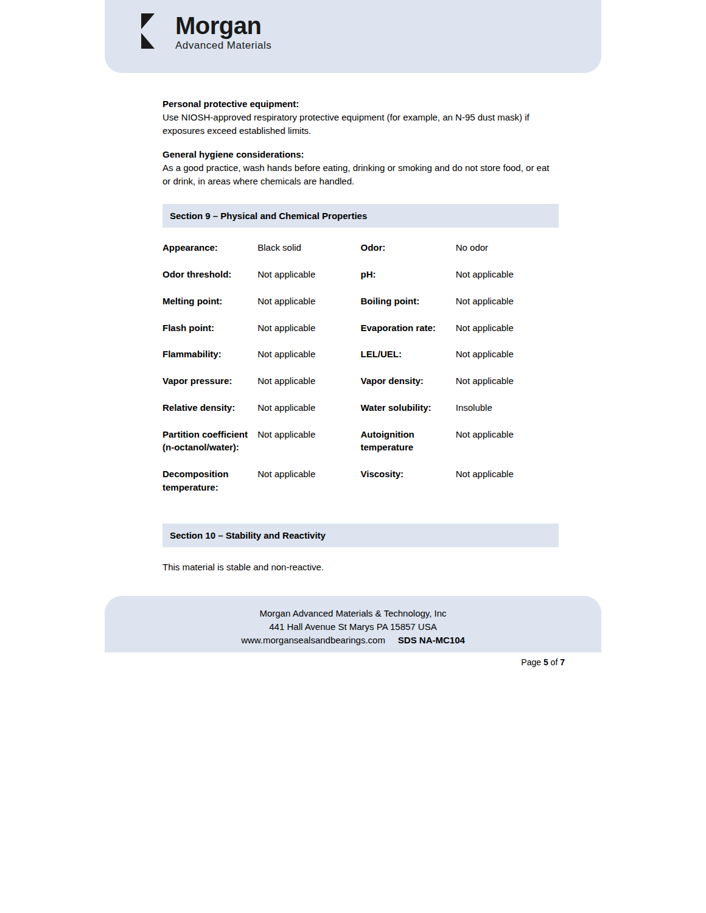Morgan
Advanced Materials
Personal protective equipment:
Use NIOSH-approved respiratory protective equipment (for example, an N-95 dust mask) if exposures exceed established limits.
General hygiene considerations:
As a good practice, wash hands before eating, drinking or smoking and do not store food, or eat or drink, in areas where chemicals are handled.
Section 9 – Physical and Chemical Properties
| Appearance: | Black solid | Odor: | No odor |
| Odor threshold: | Not applicable | pH: | Not applicable |
| Melting point: | Not applicable | Boiling point: | Not applicable |
| Flash point: | Not applicable | Evaporation rate: | Not applicable |
| Flammability: | Not applicable | LEL/UEL: | Not applicable |
| Vapor pressure: | Not applicable | Vapor density: | Not applicable |
| Relative density: | Not applicable | Water solubility: | Insoluble |
| Partition coefficient (n-octanol/water): | Not applicable | Autoignition temperature | Not applicable |
| Decomposition temperature: | Not applicable | Viscosity: | Not applicable |
Section 10 – Stability and Reactivity
This material is stable and non-reactive.
Morgan Advanced Materials & Technology, Inc
441 Hall Avenue St Marys PA 15857 USA
www.morgansealsandbearings.com SDS NA-MC104
Page 5 of 7